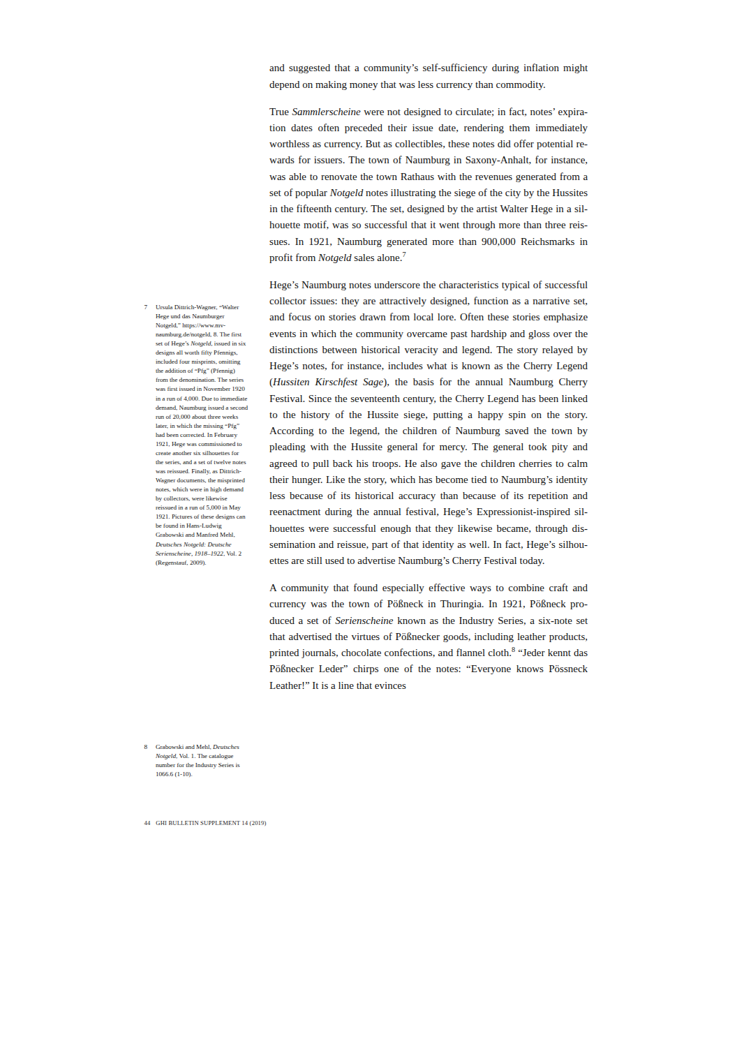7 Ursula Dittrich-Wagner, “Walter Hege und das Naumburger Notgeld,” https://www.mv-naumburg.de/notgeld, 8. The first set of Hege’s Notgeld, issued in six designs all worth fifty Pfennigs, included four misprints, omitting the addition of “Pfg” (Pfennig) from the denomination. The series was first issued in November 1920 in a run of 4,000. Due to immediate demand, Naumburg issued a second run of 20,000 about three weeks later, in which the missing “Pfg” had been corrected. In February 1921, Hege was commissioned to create another six silhouettes for the series, and a set of twelve notes was reissued. Finally, as Dittrich-Wagner documents, the misprinted notes, which were in high demand by collectors, were likewise reissued in a run of 5,000 in May 1921. Pictures of these designs can be found in Hans-Ludwig Grabowski and Manfred Mehl, Deutsches Notgeld: Deutsche Serienscheine, 1918–1922, Vol. 2 (Regenstauf, 2009).
8 Grabowski and Mehl, Deutsches Notgeld, Vol. 1. The catalogue number for the Industry Series is 1066.6 (1-10).
and suggested that a community’s self-sufficiency during inflation might depend on making money that was less currency than commodity.
True Sammlerscheine were not designed to circulate; in fact, notes’ expiration dates often preceded their issue date, rendering them immediately worthless as currency. But as collectibles, these notes did offer potential rewards for issuers. The town of Naumburg in Saxony-Anhalt, for instance, was able to renovate the town Rathaus with the revenues generated from a set of popular Notgeld notes illustrating the siege of the city by the Hussites in the fifteenth century. The set, designed by the artist Walter Hege in a silhouette motif, was so successful that it went through more than three reissues. In 1921, Naumburg generated more than 900,000 Reichsmarks in profit from Notgeld sales alone.7
Hege’s Naumburg notes underscore the characteristics typical of successful collector issues: they are attractively designed, function as a narrative set, and focus on stories drawn from local lore. Often these stories emphasize events in which the community overcame past hardship and gloss over the distinctions between historical veracity and legend. The story relayed by Hege’s notes, for instance, includes what is known as the Cherry Legend (Hussiten Kirschfest Sage), the basis for the annual Naumburg Cherry Festival. Since the seventeenth century, the Cherry Legend has been linked to the history of the Hussite siege, putting a happy spin on the story. According to the legend, the children of Naumburg saved the town by pleading with the Hussite general for mercy. The general took pity and agreed to pull back his troops. He also gave the children cherries to calm their hunger. Like the story, which has become tied to Naumburg’s identity less because of its historical accuracy than because of its repetition and reenactment during the annual festival, Hege’s Expressionist-inspired silhouettes were successful enough that they likewise became, through dissemination and reissue, part of that identity as well. In fact, Hege’s silhouettes are still used to advertise Naumburg’s Cherry Festival today.
A community that found especially effective ways to combine craft and currency was the town of Pößneck in Thuringia. In 1921, Pößneck produced a set of Serienscheine known as the Industry Series, a six-note set that advertised the virtues of Pößnecker goods, including leather products, printed journals, chocolate confections, and flannel cloth.8 “Jeder kennt das Pößnecker Leder” chirps one of the notes: “Everyone knows Pössneck Leather!” It is a line that evinces
44 GHI BULLETIN SUPPLEMENT 14 (2019)